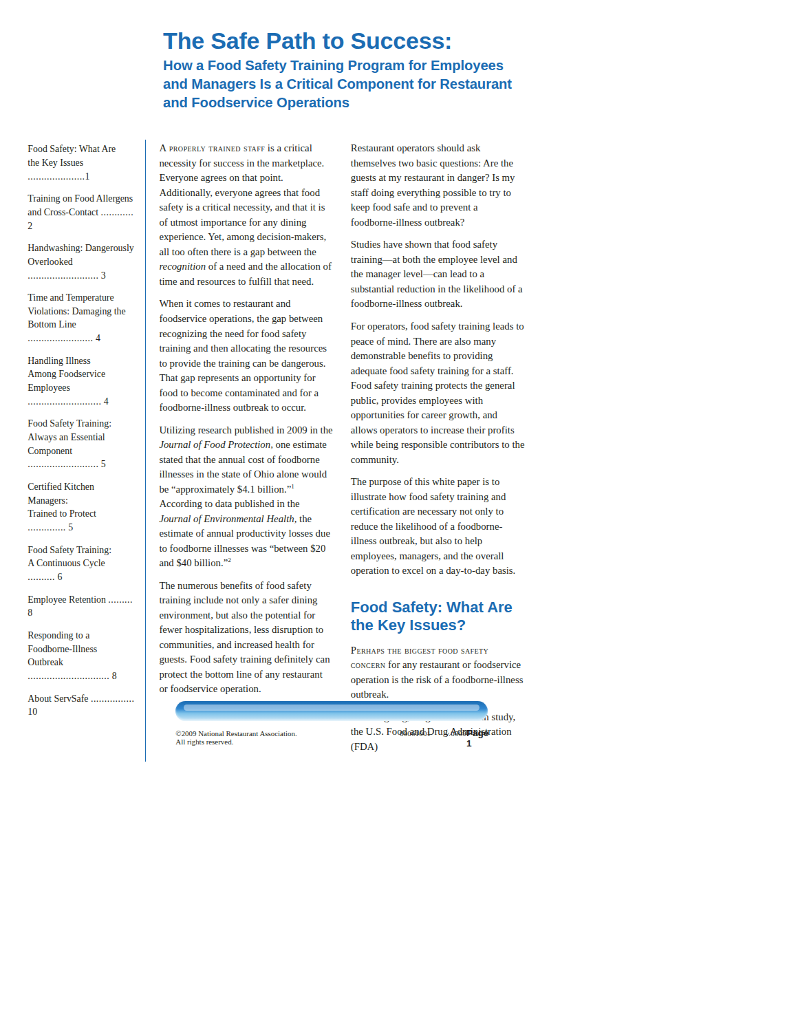The Safe Path to Success:
How a Food Safety Training Program for Employees
and Managers Is a Critical Component for Restaurant
and Foodservice Operations
Food Safety: What Are
the Key Issues ..................... 1
Training on Food Allergens
and Cross-Contact ............ 2
Handwashing: Dangerously
Overlooked .......................... 3
Time and Temperature
Violations: Damaging the
Bottom Line ........................ 4
Handling Illness
Among Foodservice
Employees ........................... 4
Food Safety Training:
Always an Essential
Component .......................... 5
Certified Kitchen Managers:
Trained to Protect .............. 5
Food Safety Training:
A Continuous Cycle .......... 6
Employee Retention ......... 8
Responding to a
Foodborne-Illness
Outbreak .............................. 8
About ServSafe ................ 10
A properly trained staff is a critical necessity for success in the marketplace. Everyone agrees on that point. Additionally, everyone agrees that food safety is a critical necessity, and that it is of utmost importance for any dining experience. Yet, among decision-makers, all too often there is a gap between the recognition of a need and the allocation of time and resources to fulfill that need.
When it comes to restaurant and foodservice operations, the gap between recognizing the need for food safety training and then allocating the resources to provide the training can be dangerous. That gap represents an opportunity for food to become contaminated and for a foodborne-illness outbreak to occur.
Utilizing research published in 2009 in the Journal of Food Protection, one estimate stated that the annual cost of foodborne illnesses in the state of Ohio alone would be “approximately $4.1 billion.”1 According to data published in the Journal of Environmental Health, the estimate of annual productivity losses due to foodborne illnesses was “between $20 and $40 billion.”2
The numerous benefits of food safety training include not only a safer dining environment, but also the potential for fewer hospitalizations, less disruption to communities, and increased health for guests. Food safety training definitely can protect the bottom line of any restaurant or foodservice operation.
Restaurant operators should ask themselves two basic questions: Are the guests at my restaurant in danger? Is my staff doing everything possible to try to keep food safe and to prevent a foodborne-illness outbreak?
Studies have shown that food safety training—at both the employee level and the manager level—can lead to a substantial reduction in the likelihood of a foodborne-illness outbreak.
For operators, food safety training leads to peace of mind. There are also many demonstrable benefits to providing adequate food safety training for a staff. Food safety training protects the general public, provides employees with opportunities for career growth, and allows operators to increase their profits while being responsible contributors to the community.
The purpose of this white paper is to illustrate how food safety training and certification are necessary not only to reduce the likelihood of a foodborne-illness outbreak, but also to help employees, managers, and the overall operation to excel on a day-to-day basis.
Food Safety: What Are
the Key Issues?
Perhaps the biggest food safety concern for any restaurant or foodservice operation is the risk of a foodborne-illness outbreak.
In an ongoing, long-term research study, the U.S. Food and Drug Administration (FDA)
©2009 National Restaurant Association. All rights reserved. 09061001v.0909 Page 1